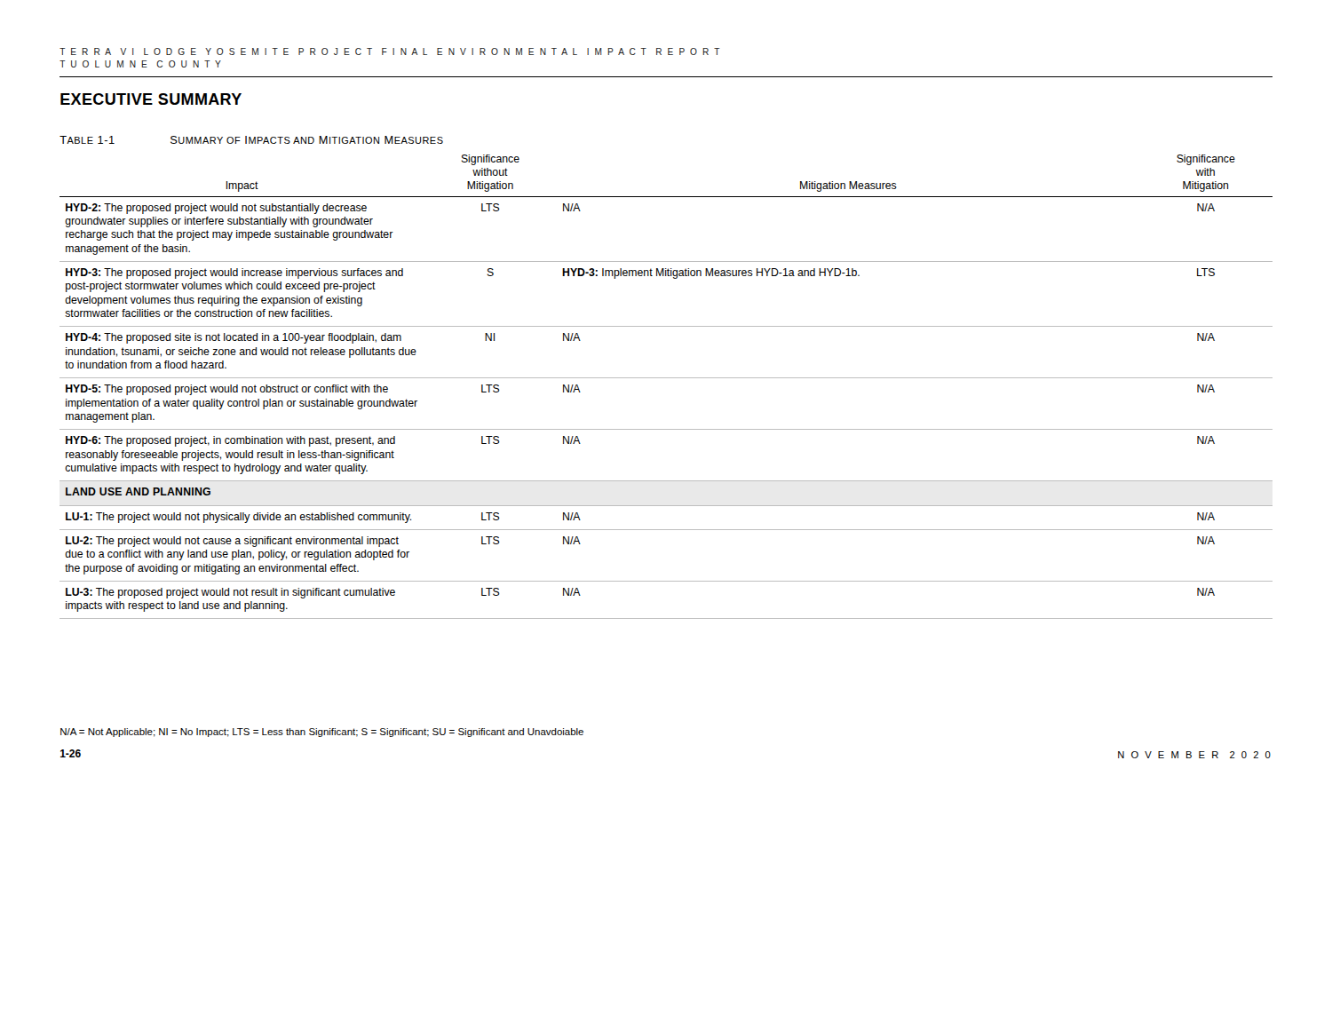T E R R A V I L O D G E Y O S E M I T E P R O J E C T F I N A L E N V I R O N M E N T A L I M P A C T R E P O R T
T U O L U M N E C O U N T Y
EXECUTIVE SUMMARY
TABLE 1-1 SUMMARY OF IMPACTS AND MITIGATION MEASURES
| Impact | Significance without Mitigation | Mitigation Measures | Significance with Mitigation |
| --- | --- | --- | --- |
| HYD-2: The proposed project would not substantially decrease groundwater supplies or interfere substantially with groundwater recharge such that the project may impede sustainable groundwater management of the basin. | LTS | N/A | N/A |
| HYD-3: The proposed project would increase impervious surfaces and post-project stormwater volumes which could exceed pre-project development volumes thus requiring the expansion of existing stormwater facilities or the construction of new facilities. | S | HYD-3: Implement Mitigation Measures HYD-1a and HYD-1b. | LTS |
| HYD-4: The proposed site is not located in a 100-year floodplain, dam inundation, tsunami, or seiche zone and would not release pollutants due to inundation from a flood hazard. | NI | N/A | N/A |
| HYD-5: The proposed project would not obstruct or conflict with the implementation of a water quality control plan or sustainable groundwater management plan. | LTS | N/A | N/A |
| HYD-6: The proposed project, in combination with past, present, and reasonably foreseeable projects, would result in less-than-significant cumulative impacts with respect to hydrology and water quality. | LTS | N/A | N/A |
| LAND USE AND PLANNING |
| LU-1: The project would not physically divide an established community. | LTS | N/A | N/A |
| LU-2: The project would not cause a significant environmental impact due to a conflict with any land use plan, policy, or regulation adopted for the purpose of avoiding or mitigating an environmental effect. | LTS | N/A | N/A |
| LU-3: The proposed project would not result in significant cumulative impacts with respect to land use and planning. | LTS | N/A | N/A |
N/A = Not Applicable; NI = No Impact; LTS = Less than Significant; S = Significant; SU = Significant and Unavdoiable
1-26
N O V E M B E R 2 0 2 0